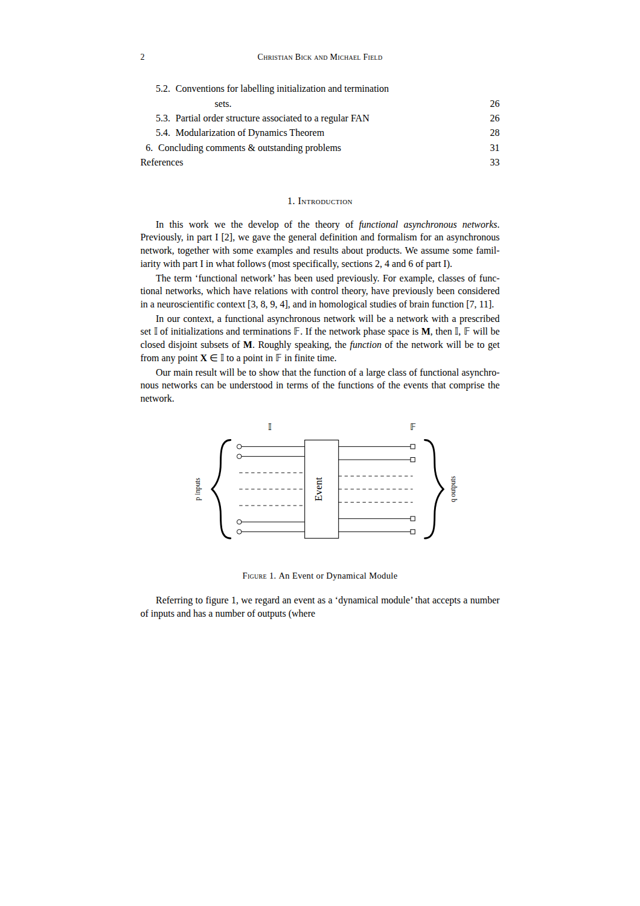2 Christian Bick and Michael Field
5.2. Conventions for labelling initialization and termination
sets. 26
5.3. Partial order structure associated to a regular FAN 26
5.4. Modularization of Dynamics Theorem 28
6. Concluding comments & outstanding problems 31
References 33
1. Introduction
In this work we the develop of the theory of functional asynchronous networks. Previously, in part I [2], we gave the general definition and formalism for an asynchronous network, together with some examples and results about products. We assume some familiarity with part I in what follows (most specifically, sections 2, 4 and 6 of part I).
The term ‘functional network’ has been used previously. For example, classes of functional networks, which have relations with control theory, have previously been considered in a neuroscientific context [3, 8, 9, 4], and in homological studies of brain function [7, 11].
In our context, a functional asynchronous network will be a network with a prescribed set 𝕀 of initializations and terminations 𝔽. If the network phase space is M, then 𝕀, 𝔽 will be closed disjoint subsets of M. Roughly speaking, the function of the network will be to get from any point X ∈ 𝕀 to a point in 𝔽 in finite time.
Our main result will be to show that the function of a large class of functional asynchronous networks can be understood in terms of the functions of the events that comprise the network.
𝕀 𝔽 p inputs q outputs Event
Figure 1. An Event or Dynamical Module
Referring to figure 1, we regard an event as a ‘dynamical module’ that accepts a number of inputs and has a number of outputs (where